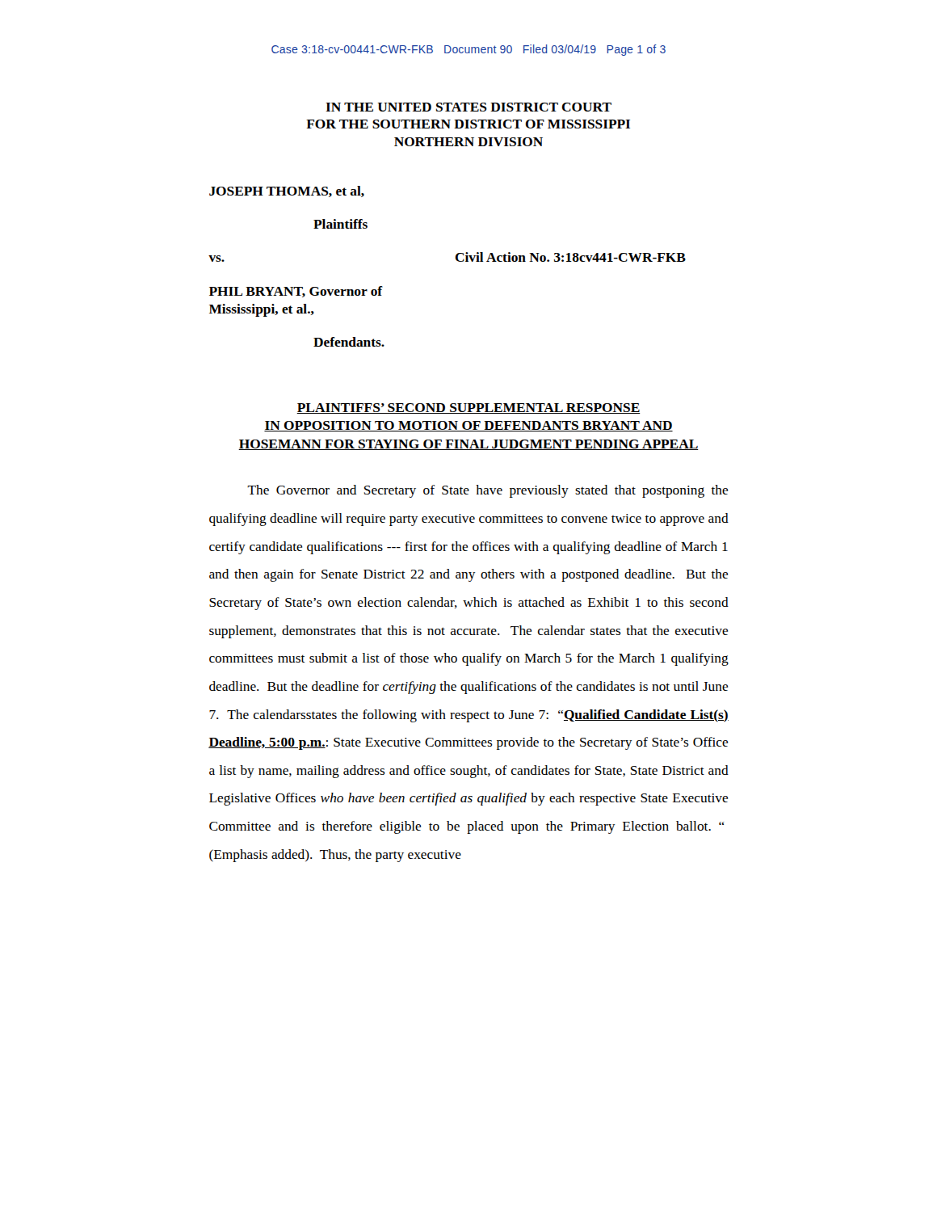Case 3:18-cv-00441-CWR-FKB Document 90 Filed 03/04/19 Page 1 of 3
IN THE UNITED STATES DISTRICT COURT
FOR THE SOUTHERN DISTRICT OF MISSISSIPPI
NORTHERN DIVISION
JOSEPH THOMAS, et al,
Plaintiffs
vs. Civil Action No. 3:18cv441-CWR-FKB
PHIL BRYANT, Governor of
Mississippi, et al.,
Defendants.
PLAINTIFFS’ SECOND SUPPLEMENTAL RESPONSE
IN OPPOSITION TO MOTION OF DEFENDANTS BRYANT AND
HOSEMANN FOR STAYING OF FINAL JUDGMENT PENDING APPEAL
The Governor and Secretary of State have previously stated that postponing the qualifying deadline will require party executive committees to convene twice to approve and certify candidate qualifications --- first for the offices with a qualifying deadline of March 1 and then again for Senate District 22 and any others with a postponed deadline. But the Secretary of State’s own election calendar, which is attached as Exhibit 1 to this second supplement, demonstrates that this is not accurate. The calendar states that the executive committees must submit a list of those who qualify on March 5 for the March 1 qualifying deadline. But the deadline for certifying the qualifications of the candidates is not until June 7. The calendarsstates the following with respect to June 7: “Qualified Candidate List(s) Deadline, 5:00 p.m.: State Executive Committees provide to the Secretary of State’s Office a list by name, mailing address and office sought, of candidates for State, State District and Legislative Offices who have been certified as qualified by each respective State Executive Committee and is therefore eligible to be placed upon the Primary Election ballot. “ (Emphasis added). Thus, the party executive